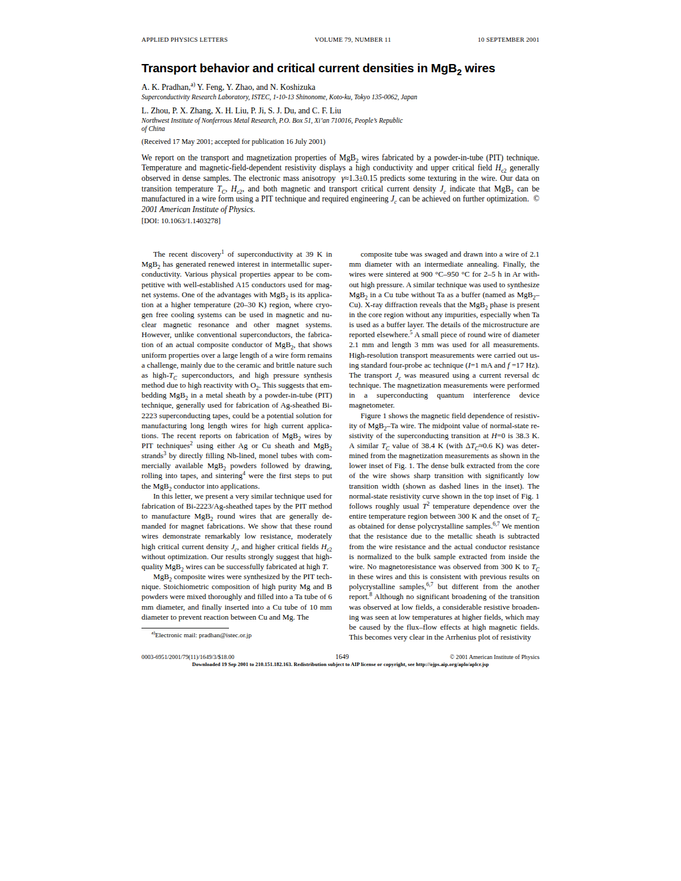Applied Physics Letters
VOLUME 79, NUMBER 11
10 SEPTEMBER 2001
Transport behavior and critical current densities in MgB2 wires
A. K. Pradhan,a) Y. Feng, Y. Zhao, and N. Koshizuka
Superconductivity Research Laboratory, ISTEC, 1-10-13 Shinonome, Koto-ku, Tokyo 135-0062, Japan
L. Zhou, P. X. Zhang, X. H. Liu, P. Ji, S. J. Du, and C. F. Liu
Northwest Institute of Nonferrous Metal Research, P.O. Box 51, Xi’an 710016, People’s Republic
of China
(Received 17 May 2001; accepted for publication 16 July 2001)
We report on the transport and magnetization properties of MgB2 wires fabricated by a powder-in-tube (PIT) technique. Temperature and magnetic-field-dependent resistivity displays a high conductivity and upper critical field Hc2 generally observed in dense samples. The electronic mass anisotropy γ≈1.3±0.15 predicts some texturing in the wire. Our data on transition temperature TC, Hc2, and both magnetic and transport critical current density Jc indicate that MgB2 can be manufactured in a wire form using a PIT technique and required engineering Jc can be achieved on further optimization. © 2001 American Institute of Physics.
[DOI: 10.1063/1.1403278]
The recent discovery1 of superconductivity at 39 K in MgB2 has generated renewed interest in intermetallic superconductivity. Various physical properties appear to be competitive with well-established A15 conductors used for magnet systems. One of the advantages with MgB2 is its application at a higher temperature (20–30 K) region, where cryogen free cooling systems can be used in magnetic and nuclear magnetic resonance and other magnet systems. However, unlike conventional superconductors, the fabrication of an actual composite conductor of MgB2, that shows uniform properties over a large length of a wire form remains a challenge, mainly due to the ceramic and brittle nature such as high-TC superconductors, and high pressure synthesis method due to high reactivity with O2. This suggests that embedding MgB2 in a metal sheath by a powder-in-tube (PIT) technique, generally used for fabrication of Ag-sheathed Bi-2223 superconducting tapes, could be a potential solution for manufacturing long length wires for high current applications. The recent reports on fabrication of MgB2 wires by PIT techniques2 using either Ag or Cu sheath and MgB2 strands3 by directly filling Nb-lined, monel tubes with commercially available MgB2 powders followed by drawing, rolling into tapes, and sintering4 were the first steps to put the MgB2 conductor into applications.
In this letter, we present a very similar technique used for fabrication of Bi-2223/Ag-sheathed tapes by the PIT method to manufacture MgB2 round wires that are generally demanded for magnet fabrications. We show that these round wires demonstrate remarkably low resistance, moderately high critical current density Jc, and higher critical fields Hc2 without optimization. Our results strongly suggest that high-quality MgB2 wires can be successfully fabricated at high T.
MgB2 composite wires were synthesized by the PIT technique. Stoichiometric composition of high purity Mg and B powders were mixed thoroughly and filled into a Ta tube of 6 mm diameter, and finally inserted into a Cu tube of 10 mm diameter to prevent reaction between Cu and Mg. The
a)Electronic mail: pradhan@istec.or.jp
composite tube was swaged and drawn into a wire of 2.1 mm diameter with an intermediate annealing. Finally, the wires were sintered at 900 °C–950 °C for 2–5 h in Ar without high pressure. A similar technique was used to synthesize MgB2 in a Cu tube without Ta as a buffer (named as MgB2–Cu). X-ray diffraction reveals that the MgB2 phase is present in the core region without any impurities, especially when Ta is used as a buffer layer. The details of the microstructure are reported elsewhere.5 A small piece of round wire of diameter 2.1 mm and length 3 mm was used for all measurements. High-resolution transport measurements were carried out using standard four-probe ac technique (I=1 mA and f =17 Hz). The transport Jc was measured using a current reversal dc technique. The magnetization measurements were performed in a superconducting quantum interference device magnetometer.
Figure 1 shows the magnetic field dependence of resistivity of MgB2–Ta wire. The midpoint value of normal-state resistivity of the superconducting transition at H=0 is 38.3 K. A similar TC value of 38.4 K (with ΔTC≈0.6 K) was determined from the magnetization measurements as shown in the lower inset of Fig. 1. The dense bulk extracted from the core of the wire shows sharp transition with significantly low transition width (shown as dashed lines in the inset). The normal-state resistivity curve shown in the top inset of Fig. 1 follows roughly usual T2 temperature dependence over the entire temperature region between 300 K and the onset of TC as obtained for dense polycrystalline samples.6,7 We mention that the resistance due to the metallic sheath is subtracted from the wire resistance and the actual conductor resistance is normalized to the bulk sample extracted from inside the wire. No magnetoresistance was observed from 300 K to TC in these wires and this is consistent with previous results on polycrystalline samples,6,7 but different from the another report.8 Although no significant broadening of the transition was observed at low fields, a considerable resistive broadening was seen at low temperatures at higher fields, which may be caused by the flux–flow effects at high magnetic fields. This becomes very clear in the Arrhenius plot of resistivity
0003-6951/2001/79(11)/1649/3/$18.00
1649
© 2001 American Institute of Physics
Downloaded 19 Sep 2001 to 210.151.182.163. Redistribution subject to AIP license or copyright, see http://ojps.aip.org/aplo/aplcr.jsp